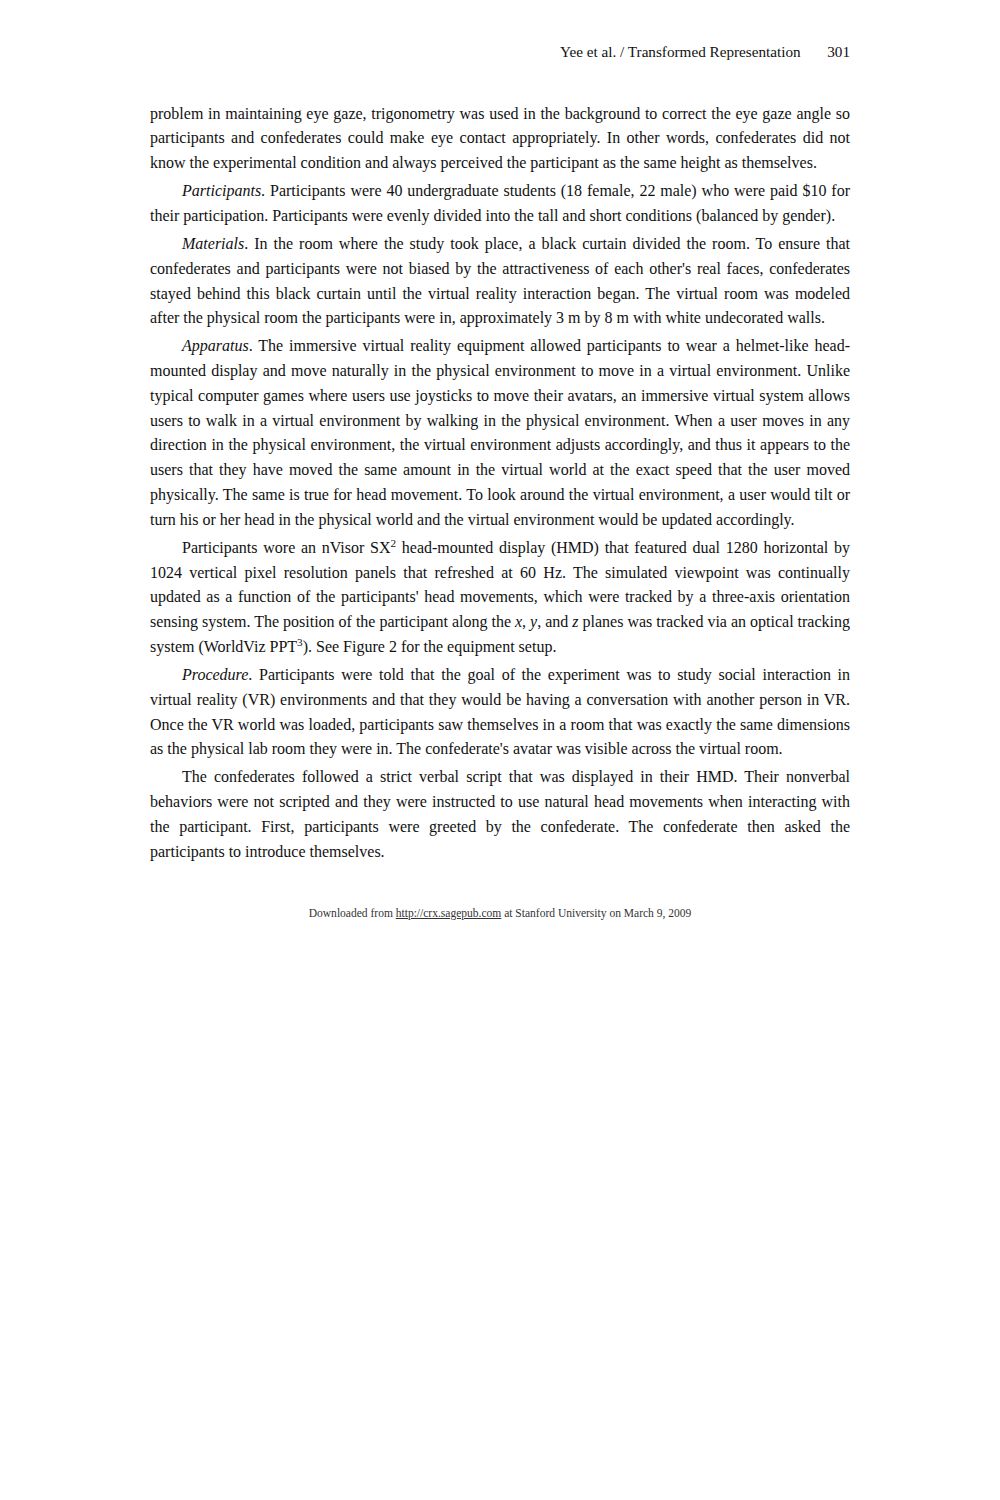Yee et al. / Transformed Representation 301
problem in maintaining eye gaze, trigonometry was used in the background to correct the eye gaze angle so participants and confederates could make eye contact appropriately. In other words, confederates did not know the experimental condition and always perceived the participant as the same height as themselves.
Participants. Participants were 40 undergraduate students (18 female, 22 male) who were paid $10 for their participation. Participants were evenly divided into the tall and short conditions (balanced by gender).
Materials. In the room where the study took place, a black curtain divided the room. To ensure that confederates and participants were not biased by the attractiveness of each other's real faces, confederates stayed behind this black curtain until the virtual reality interaction began. The virtual room was modeled after the physical room the participants were in, approximately 3 m by 8 m with white undecorated walls.
Apparatus. The immersive virtual reality equipment allowed participants to wear a helmet-like head-mounted display and move naturally in the physical environment to move in a virtual environment. Unlike typical computer games where users use joysticks to move their avatars, an immersive virtual system allows users to walk in a virtual environment by walking in the physical environment. When a user moves in any direction in the physical environment, the virtual environment adjusts accordingly, and thus it appears to the users that they have moved the same amount in the virtual world at the exact speed that the user moved physically. The same is true for head movement. To look around the virtual environment, a user would tilt or turn his or her head in the physical world and the virtual environment would be updated accordingly.
Participants wore an nVisor SX2 head-mounted display (HMD) that featured dual 1280 horizontal by 1024 vertical pixel resolution panels that refreshed at 60 Hz. The simulated viewpoint was continually updated as a function of the participants' head movements, which were tracked by a three-axis orientation sensing system. The position of the participant along the x, y, and z planes was tracked via an optical tracking system (WorldViz PPT3). See Figure 2 for the equipment setup.
Procedure. Participants were told that the goal of the experiment was to study social interaction in virtual reality (VR) environments and that they would be having a conversation with another person in VR. Once the VR world was loaded, participants saw themselves in a room that was exactly the same dimensions as the physical lab room they were in. The confederate's avatar was visible across the virtual room.
The confederates followed a strict verbal script that was displayed in their HMD. Their nonverbal behaviors were not scripted and they were instructed to use natural head movements when interacting with the participant. First, participants were greeted by the confederate. The confederate then asked the participants to introduce themselves.
Downloaded from http://crx.sagepub.com at Stanford University on March 9, 2009